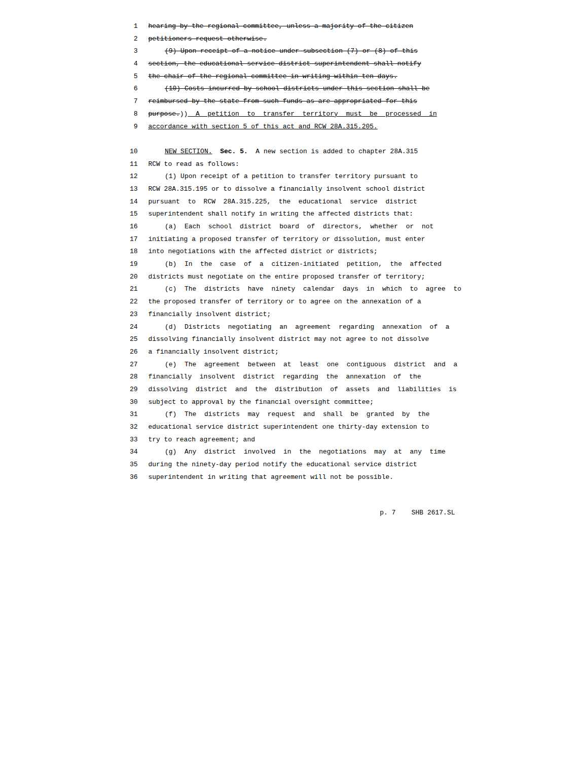1 hearing by the regional committee, unless a majority of the citizen
2 petitioners request otherwise.
3 (9) Upon receipt of a notice under subsection (7) or (8) of this
4 section, the educational service district superintendent shall notify
5 the chair of the regional committee in writing within ten days.
6 (10) Costs incurred by school districts under this section shall be
7 reimbursed by the state from such funds as are appropriated for this
8 purpose.)) A petition to transfer territory must be processed in
9 accordance with section 5 of this act and RCW 28A.315.205.
10 NEW SECTION. Sec. 5. A new section is added to chapter 28A.315
11 RCW to read as follows:
12 (1) Upon receipt of a petition to transfer territory pursuant to
13 RCW 28A.315.195 or to dissolve a financially insolvent school district
14 pursuant to RCW 28A.315.225, the educational service district
15 superintendent shall notify in writing the affected districts that:
16 (a) Each school district board of directors, whether or not
17 initiating a proposed transfer of territory or dissolution, must enter
18 into negotiations with the affected district or districts;
19 (b) In the case of a citizen-initiated petition, the affected
20 districts must negotiate on the entire proposed transfer of territory;
21 (c) The districts have ninety calendar days in which to agree to
22 the proposed transfer of territory or to agree on the annexation of a
23 financially insolvent district;
24 (d) Districts negotiating an agreement regarding annexation of a
25 dissolving financially insolvent district may not agree to not dissolve
26 a financially insolvent district;
27 (e) The agreement between at least one contiguous district and a
28 financially insolvent district regarding the annexation of the
29 dissolving district and the distribution of assets and liabilities is
30 subject to approval by the financial oversight committee;
31 (f) The districts may request and shall be granted by the
32 educational service district superintendent one thirty-day extension to
33 try to reach agreement; and
34 (g) Any district involved in the negotiations may at any time
35 during the ninety-day period notify the educational service district
36 superintendent in writing that agreement will not be possible.
p. 7 SHB 2617.SL